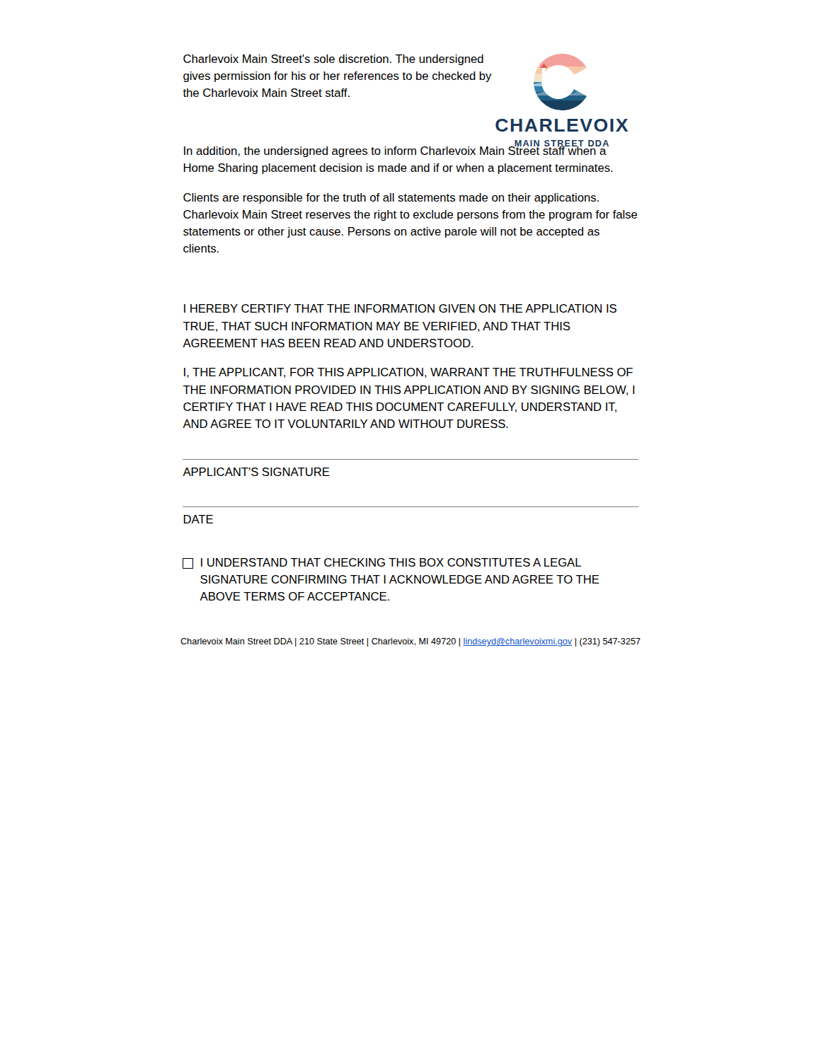CHARLEVOIX
MAIN STREET DDA
Charlevoix Main Street's sole discretion. The undersigned gives permission for his or her references to be checked by the Charlevoix Main Street staff.
In addition, the undersigned agrees to inform Charlevoix Main Street staff when a Home Sharing placement decision is made and if or when a placement terminates.
Clients are responsible for the truth of all statements made on their applications. Charlevoix Main Street reserves the right to exclude persons from the program for false statements or other just cause. Persons on active parole will not be accepted as clients.
I hereby certify that the information given on the application is true, that such information may be verified, and that this agreement has been read and understood.
I, the applicant, for this application, warrant the truthfulness of the information provided in this application and by signing below, I certify that I have read this document carefully, understand it, and agree to it voluntarily and without duress.
Applicant's Signature
Date
I understand that checking this box constitutes a legal signature confirming that I acknowledge and agree to the above terms of acceptance.
Charlevoix Main Street DDA | 210 State Street | Charlevoix, MI 49720 | lindseyd@charlevoixmi.gov | (231) 547-3257